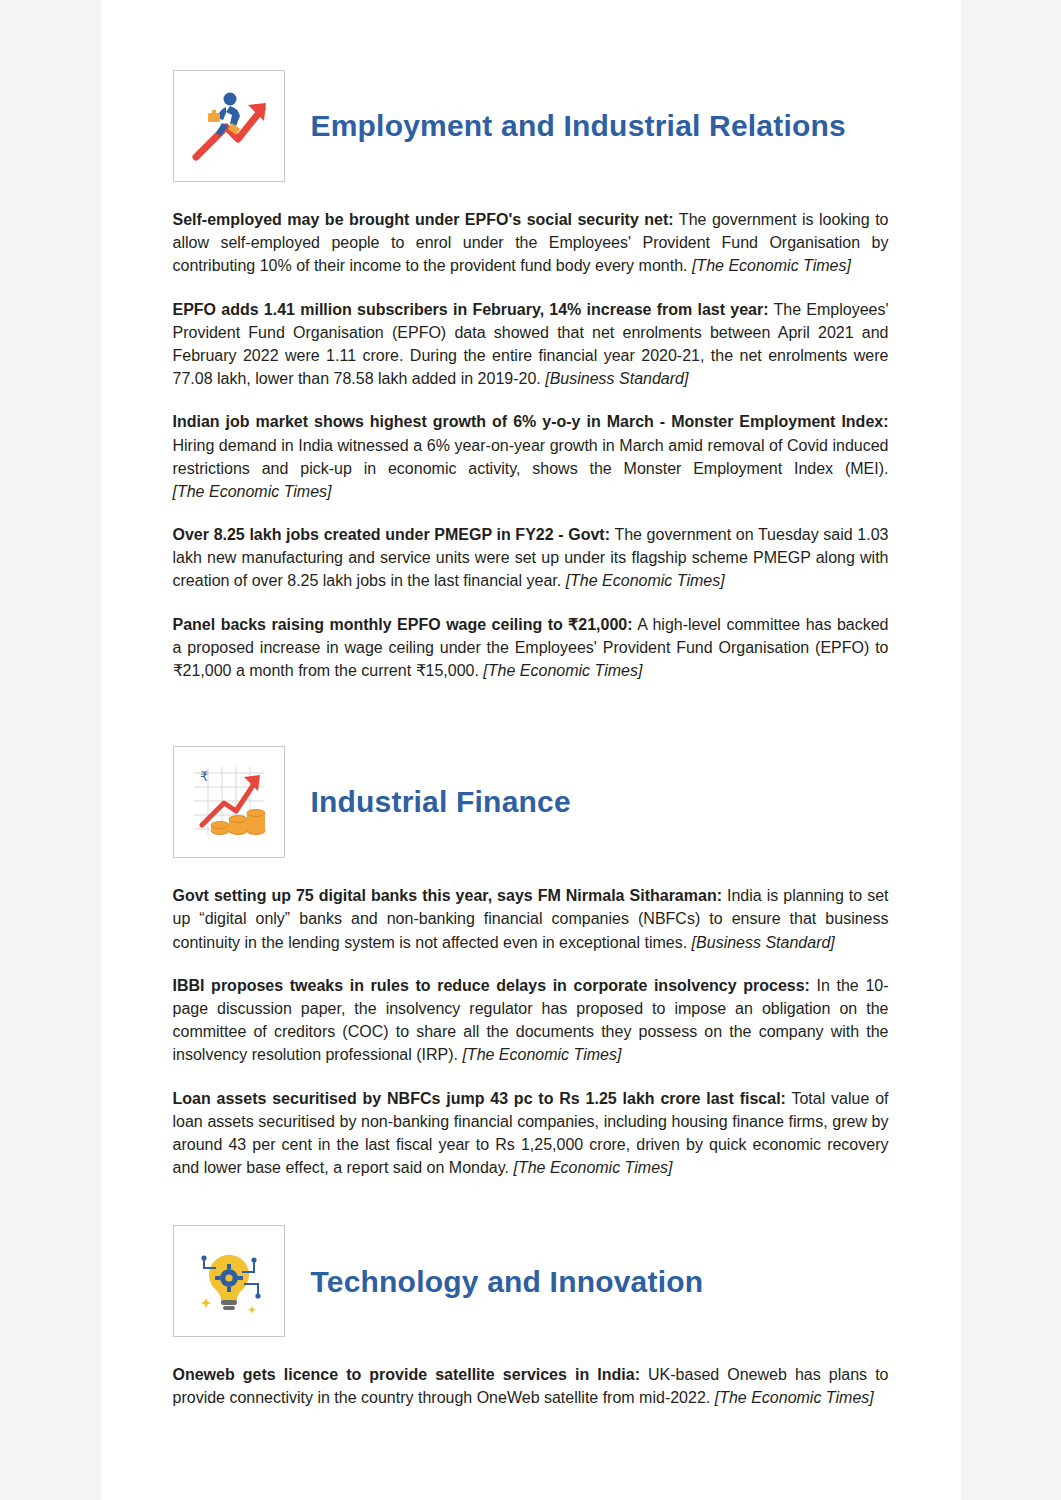Employment and Industrial Relations
Self-employed may be brought under EPFO's social security net: The government is looking to allow self-employed people to enrol under the Employees' Provident Fund Organisation by contributing 10% of their income to the provident fund body every month. [The Economic Times]
EPFO adds 1.41 million subscribers in February, 14% increase from last year: The Employees' Provident Fund Organisation (EPFO) data showed that net enrolments between April 2021 and February 2022 were 1.11 crore. During the entire financial year 2020-21, the net enrolments were 77.08 lakh, lower than 78.58 lakh added in 2019-20. [Business Standard]
Indian job market shows highest growth of 6% y-o-y in March - Monster Employment Index: Hiring demand in India witnessed a 6% year-on-year growth in March amid removal of Covid induced restrictions and pick-up in economic activity, shows the Monster Employment Index (MEI). [The Economic Times]
Over 8.25 lakh jobs created under PMEGP in FY22 - Govt: The government on Tuesday said 1.03 lakh new manufacturing and service units were set up under its flagship scheme PMEGP along with creation of over 8.25 lakh jobs in the last financial year. [The Economic Times]
Panel backs raising monthly EPFO wage ceiling to ₹21,000: A high-level committee has backed a proposed increase in wage ceiling under the Employees' Provident Fund Organisation (EPFO) to ₹21,000 a month from the current ₹15,000. [The Economic Times]
₹
Industrial Finance
Govt setting up 75 digital banks this year, says FM Nirmala Sitharaman: India is planning to set up “digital only” banks and non-banking financial companies (NBFCs) to ensure that business continuity in the lending system is not affected even in exceptional times. [Business Standard]
IBBI proposes tweaks in rules to reduce delays in corporate insolvency process: In the 10-page discussion paper, the insolvency regulator has proposed to impose an obligation on the committee of creditors (COC) to share all the documents they possess on the company with the insolvency resolution professional (IRP). [The Economic Times]
Loan assets securitised by NBFCs jump 43 pc to Rs 1.25 lakh crore last fiscal: Total value of loan assets securitised by non-banking financial companies, including housing finance firms, grew by around 43 per cent in the last fiscal year to Rs 1,25,000 crore, driven by quick economic recovery and lower base effect, a report said on Monday. [The Economic Times]
Technology and Innovation
Oneweb gets licence to provide satellite services in India: UK-based Oneweb has plans to provide connectivity in the country through OneWeb satellite from mid-2022. [The Economic Times]